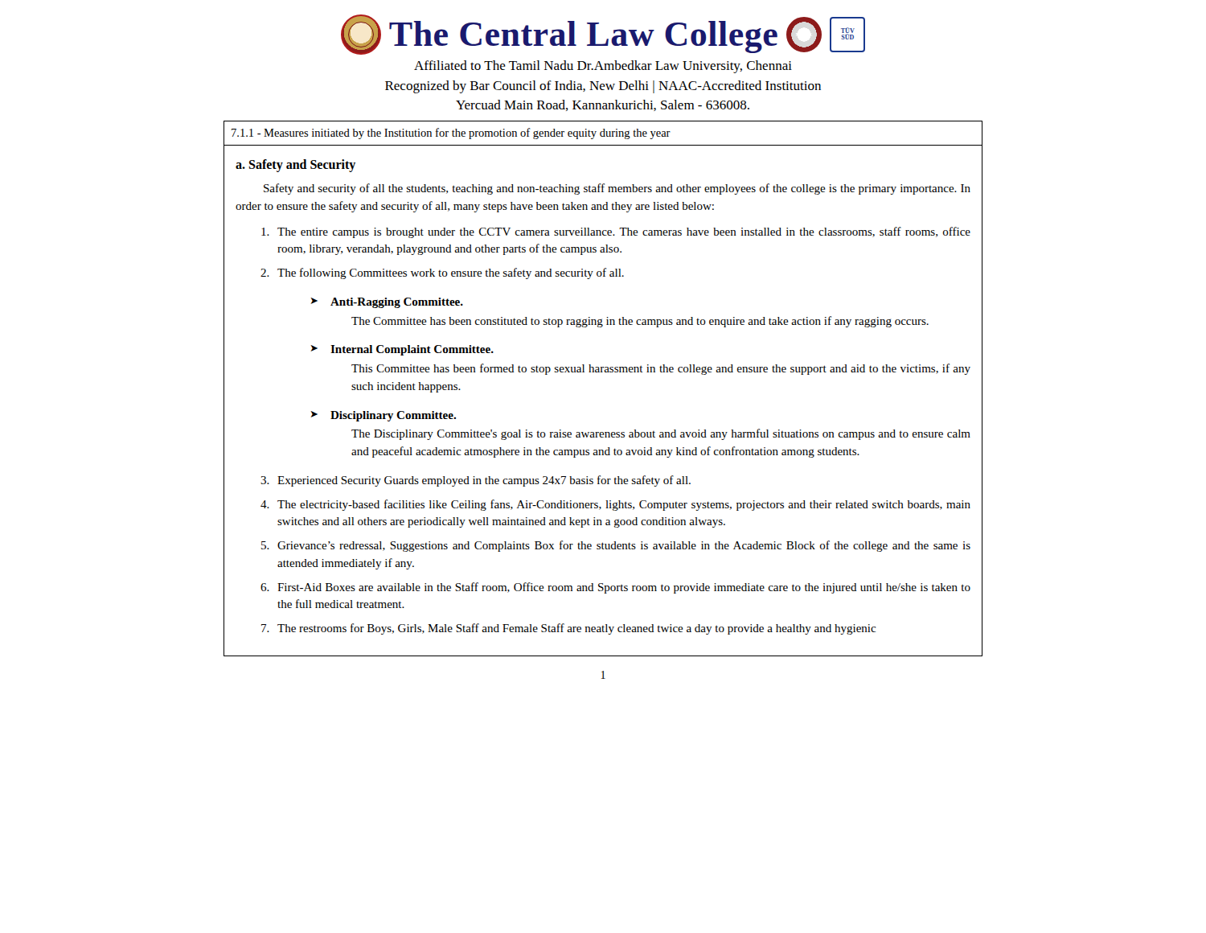The Central Law College
Affiliated to The Tamil Nadu Dr.Ambedkar Law University, Chennai
Recognized by Bar Council of India, New Delhi | NAAC-Accredited Institution
Yercuad Main Road, Kannankurichi, Salem - 636008.
7.1.1 - Measures initiated by the Institution for the promotion of gender equity during the year
a. Safety and Security
Safety and security of all the students, teaching and non-teaching staff members and other employees of the college is the primary importance. In order to ensure the safety and security of all, many steps have been taken and they are listed below:
The entire campus is brought under the CCTV camera surveillance. The cameras have been installed in the classrooms, staff rooms, office room, library, verandah, playground and other parts of the campus also.
The following Committees work to ensure the safety and security of all.
Anti-Ragging Committee. The Committee has been constituted to stop ragging in the campus and to enquire and take action if any ragging occurs.
Internal Complaint Committee. This Committee has been formed to stop sexual harassment in the college and ensure the support and aid to the victims, if any such incident happens.
Disciplinary Committee. The Disciplinary Committee's goal is to raise awareness about and avoid any harmful situations on campus and to ensure calm and peaceful academic atmosphere in the campus and to avoid any kind of confrontation among students.
Experienced Security Guards employed in the campus 24x7 basis for the safety of all.
The electricity-based facilities like Ceiling fans, Air-Conditioners, lights, Computer systems, projectors and their related switch boards, main switches and all others are periodically well maintained and kept in a good condition always.
Grievance’s redressal, Suggestions and Complaints Box for the students is available in the Academic Block of the college and the same is attended immediately if any.
First-Aid Boxes are available in the Staff room, Office room and Sports room to provide immediate care to the injured until he/she is taken to the full medical treatment.
The restrooms for Boys, Girls, Male Staff and Female Staff are neatly cleaned twice a day to provide a healthy and hygienic
1